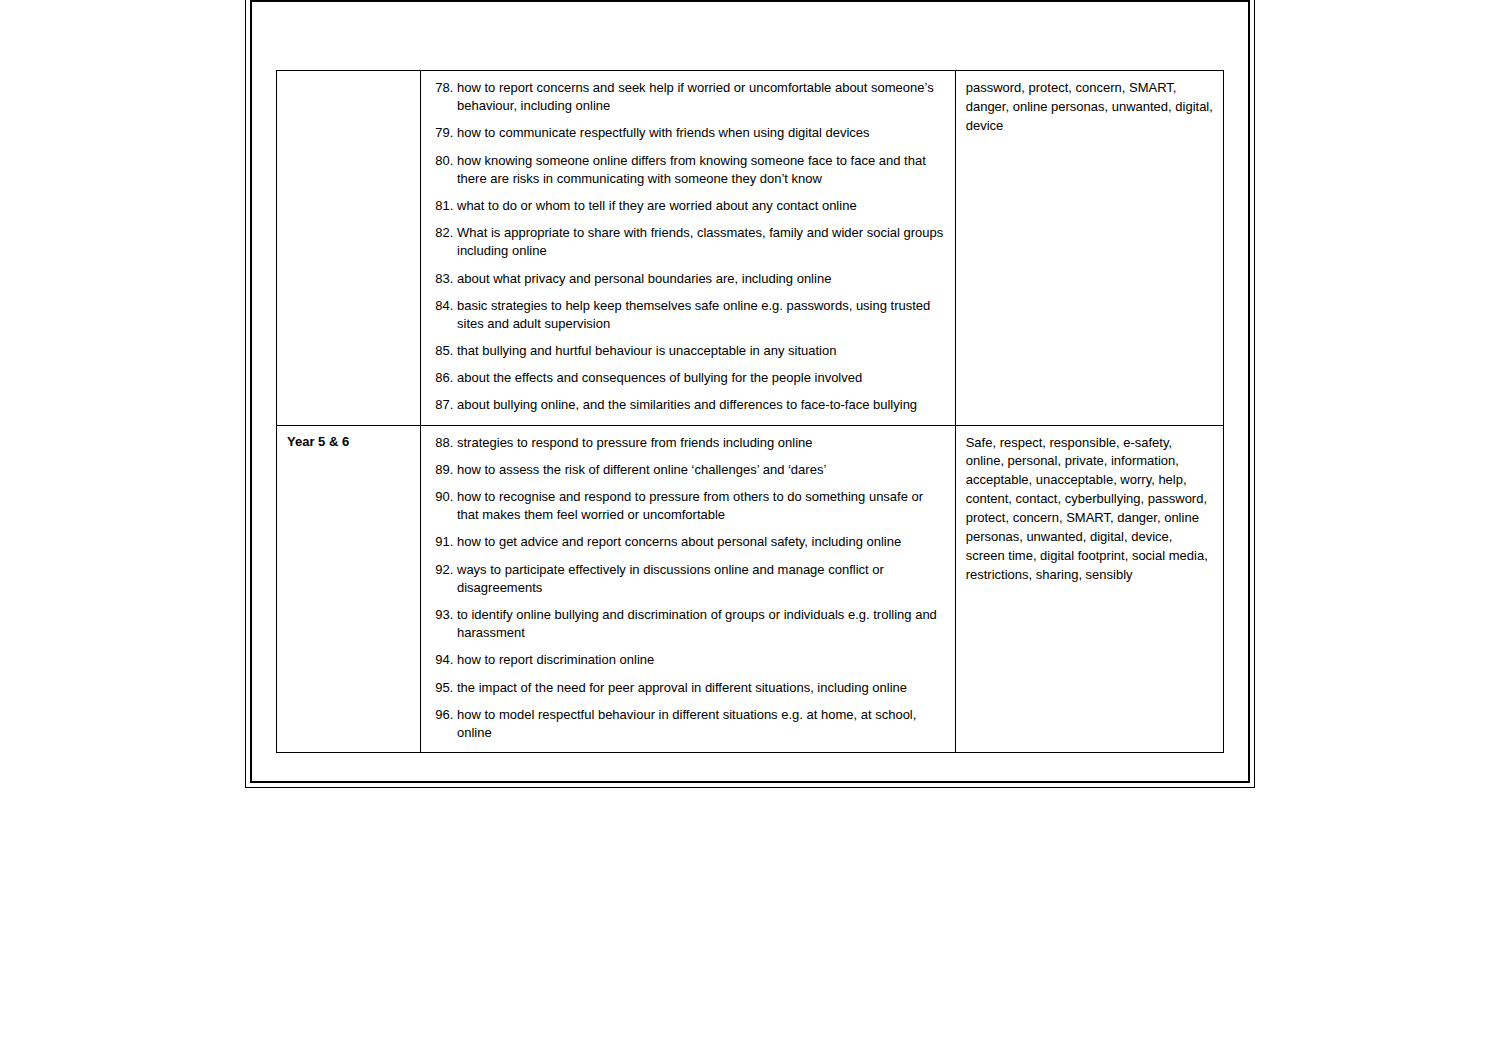| | how to report concerns and seek help if worried or uncomfortable about someone’s behaviour, including online how to communicate respectfully with friends when using digital devices how knowing someone online differs from knowing someone face to face and that there are risks in communicating with someone they don’t know what to do or whom to tell if they are worried about any contact online What is appropriate to share with friends, classmates, family and wider social groups including online about what privacy and personal boundaries are, including online basic strategies to help keep themselves safe online e.g. passwords, using trusted sites and adult supervision that bullying and hurtful behaviour is unacceptable in any situation about the effects and consequences of bullying for the people involved about bullying online, and the similarities and differences to face-to-face bullying | password, protect, concern, SMART, danger, online personas, unwanted, digital, device |
| Year 5 & 6 | strategies to respond to pressure from friends including online how to assess the risk of different online ‘challenges’ and ‘dares’ how to recognise and respond to pressure from others to do something unsafe or that makes them feel worried or uncomfortable how to get advice and report concerns about personal safety, including online ways to participate effectively in discussions online and manage conflict or disagreements to identify online bullying and discrimination of groups or individuals e.g. trolling and harassment how to report discrimination online the impact of the need for peer approval in different situations, including online how to model respectful behaviour in different situations e.g. at home, at school, online | Safe, respect, responsible, e-safety, online, personal, private, information, acceptable, unacceptable, worry, help, content, contact, cyberbullying, password, protect, concern, SMART, danger, online personas, unwanted, digital, device, screen time, digital footprint, social media, restrictions, sharing, sensibly |